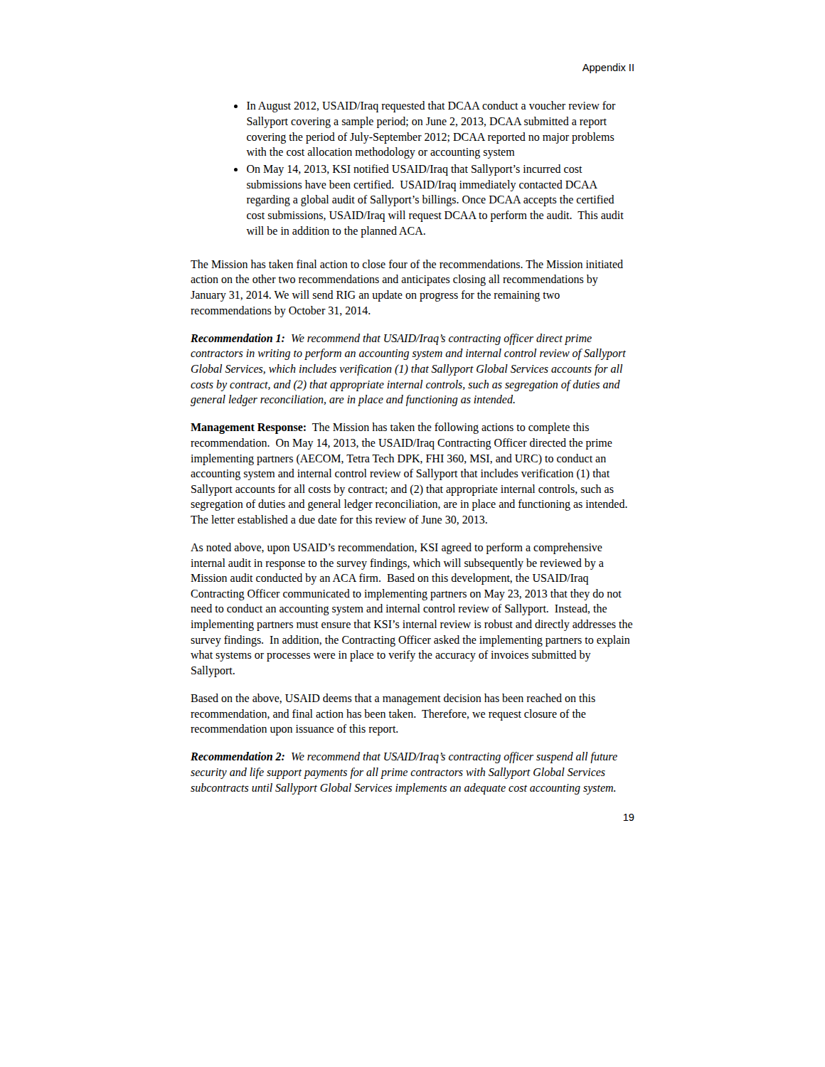Appendix II
In August 2012, USAID/Iraq requested that DCAA conduct a voucher review for Sallyport covering a sample period; on June 2, 2013, DCAA submitted a report covering the period of July-September 2012; DCAA reported no major problems with the cost allocation methodology or accounting system
On May 14, 2013, KSI notified USAID/Iraq that Sallyport’s incurred cost submissions have been certified. USAID/Iraq immediately contacted DCAA regarding a global audit of Sallyport’s billings. Once DCAA accepts the certified cost submissions, USAID/Iraq will request DCAA to perform the audit. This audit will be in addition to the planned ACA.
The Mission has taken final action to close four of the recommendations. The Mission initiated action on the other two recommendations and anticipates closing all recommendations by January 31, 2014. We will send RIG an update on progress for the remaining two recommendations by October 31, 2014.
Recommendation 1: We recommend that USAID/Iraq’s contracting officer direct prime contractors in writing to perform an accounting system and internal control review of Sallyport Global Services, which includes verification (1) that Sallyport Global Services accounts for all costs by contract, and (2) that appropriate internal controls, such as segregation of duties and general ledger reconciliation, are in place and functioning as intended.
Management Response: The Mission has taken the following actions to complete this recommendation. On May 14, 2013, the USAID/Iraq Contracting Officer directed the prime implementing partners (AECOM, Tetra Tech DPK, FHI 360, MSI, and URC) to conduct an accounting system and internal control review of Sallyport that includes verification (1) that Sallyport accounts for all costs by contract; and (2) that appropriate internal controls, such as segregation of duties and general ledger reconciliation, are in place and functioning as intended. The letter established a due date for this review of June 30, 2013.
As noted above, upon USAID’s recommendation, KSI agreed to perform a comprehensive internal audit in response to the survey findings, which will subsequently be reviewed by a Mission audit conducted by an ACA firm. Based on this development, the USAID/Iraq Contracting Officer communicated to implementing partners on May 23, 2013 that they do not need to conduct an accounting system and internal control review of Sallyport. Instead, the implementing partners must ensure that KSI’s internal review is robust and directly addresses the survey findings. In addition, the Contracting Officer asked the implementing partners to explain what systems or processes were in place to verify the accuracy of invoices submitted by Sallyport.
Based on the above, USAID deems that a management decision has been reached on this recommendation, and final action has been taken. Therefore, we request closure of the recommendation upon issuance of this report.
Recommendation 2: We recommend that USAID/Iraq’s contracting officer suspend all future security and life support payments for all prime contractors with Sallyport Global Services subcontracts until Sallyport Global Services implements an adequate cost accounting system.
19